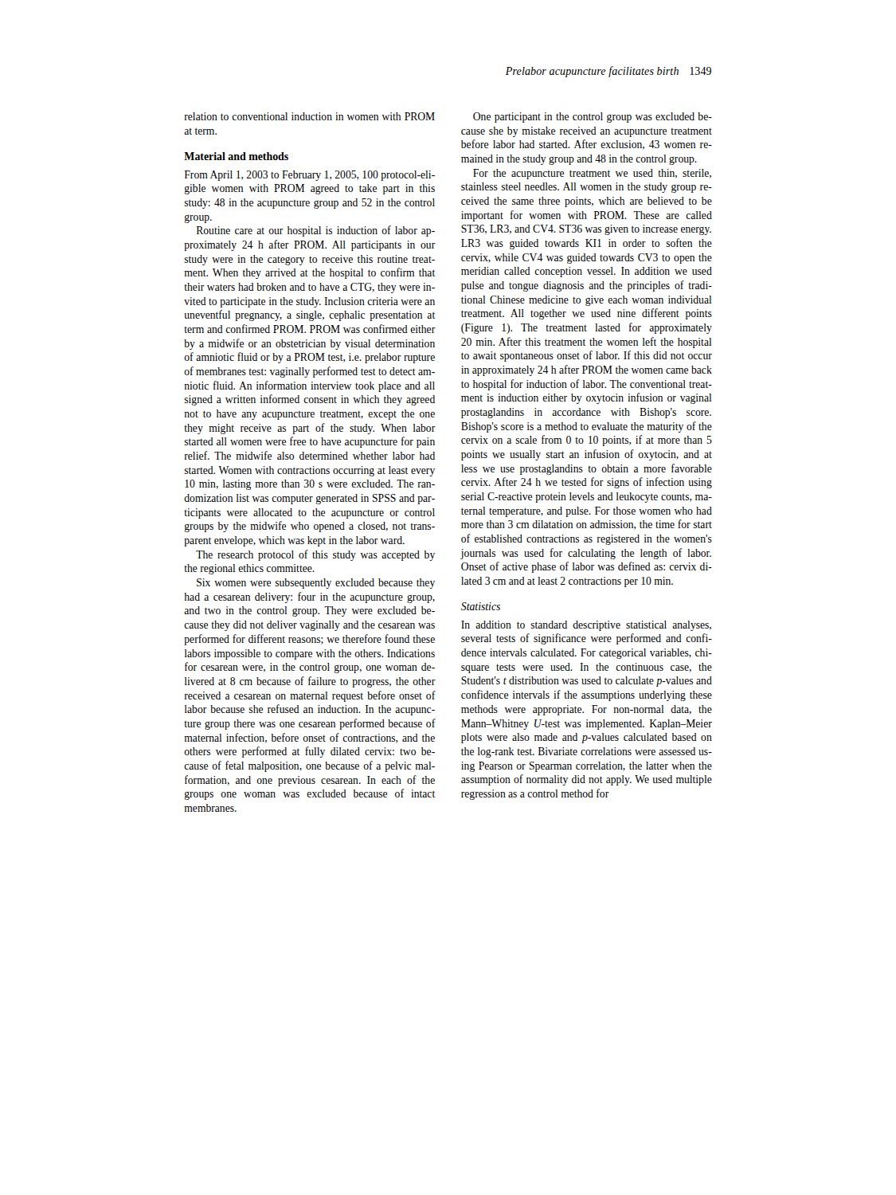Prelabor acupuncture facilitates birth 1349
relation to conventional induction in women with PROM at term.
Material and methods
From April 1, 2003 to February 1, 2005, 100 protocol-eligible women with PROM agreed to take part in this study: 48 in the acupuncture group and 52 in the control group.
Routine care at our hospital is induction of labor approximately 24 h after PROM. All participants in our study were in the category to receive this routine treatment. When they arrived at the hospital to confirm that their waters had broken and to have a CTG, they were invited to participate in the study. Inclusion criteria were an uneventful pregnancy, a single, cephalic presentation at term and confirmed PROM. PROM was confirmed either by a midwife or an obstetrician by visual determination of amniotic fluid or by a PROM test, i.e. prelabor rupture of membranes test: vaginally performed test to detect amniotic fluid. An information interview took place and all signed a written informed consent in which they agreed not to have any acupuncture treatment, except the one they might receive as part of the study. When labor started all women were free to have acupuncture for pain relief. The midwife also determined whether labor had started. Women with contractions occurring at least every 10 min, lasting more than 30 s were excluded. The randomization list was computer generated in SPSS and participants were allocated to the acupuncture or control groups by the midwife who opened a closed, not transparent envelope, which was kept in the labor ward.
The research protocol of this study was accepted by the regional ethics committee.
Six women were subsequently excluded because they had a cesarean delivery: four in the acupuncture group, and two in the control group. They were excluded because they did not deliver vaginally and the cesarean was performed for different reasons; we therefore found these labors impossible to compare with the others. Indications for cesarean were, in the control group, one woman delivered at 8 cm because of failure to progress, the other received a cesarean on maternal request before onset of labor because she refused an induction. In the acupuncture group there was one cesarean performed because of maternal infection, before onset of contractions, and the others were performed at fully dilated cervix: two because of fetal malposition, one because of a pelvic malformation, and one previous cesarean. In each of the groups one woman was excluded because of intact membranes.
One participant in the control group was excluded because she by mistake received an acupuncture treatment before labor had started. After exclusion, 43 women remained in the study group and 48 in the control group.
For the acupuncture treatment we used thin, sterile, stainless steel needles. All women in the study group received the same three points, which are believed to be important for women with PROM. These are called ST36, LR3, and CV4. ST36 was given to increase energy. LR3 was guided towards KI1 in order to soften the cervix, while CV4 was guided towards CV3 to open the meridian called conception vessel. In addition we used pulse and tongue diagnosis and the principles of traditional Chinese medicine to give each woman individual treatment. All together we used nine different points (Figure 1). The treatment lasted for approximately 20 min. After this treatment the women left the hospital to await spontaneous onset of labor. If this did not occur in approximately 24 h after PROM the women came back to hospital for induction of labor. The conventional treatment is induction either by oxytocin infusion or vaginal prostaglandins in accordance with Bishop's score. Bishop's score is a method to evaluate the maturity of the cervix on a scale from 0 to 10 points, if at more than 5 points we usually start an infusion of oxytocin, and at less we use prostaglandins to obtain a more favorable cervix. After 24 h we tested for signs of infection using serial C-reactive protein levels and leukocyte counts, maternal temperature, and pulse. For those women who had more than 3 cm dilatation on admission, the time for start of established contractions as registered in the women's journals was used for calculating the length of labor. Onset of active phase of labor was defined as: cervix dilated 3 cm and at least 2 contractions per 10 min.
Statistics
In addition to standard descriptive statistical analyses, several tests of significance were performed and confidence intervals calculated. For categorical variables, chi-square tests were used. In the continuous case, the Student's t distribution was used to calculate p-values and confidence intervals if the assumptions underlying these methods were appropriate. For non-normal data, the Mann–Whitney U-test was implemented. Kaplan–Meier plots were also made and p-values calculated based on the log-rank test. Bivariate correlations were assessed using Pearson or Spearman correlation, the latter when the assumption of normality did not apply. We used multiple regression as a control method for